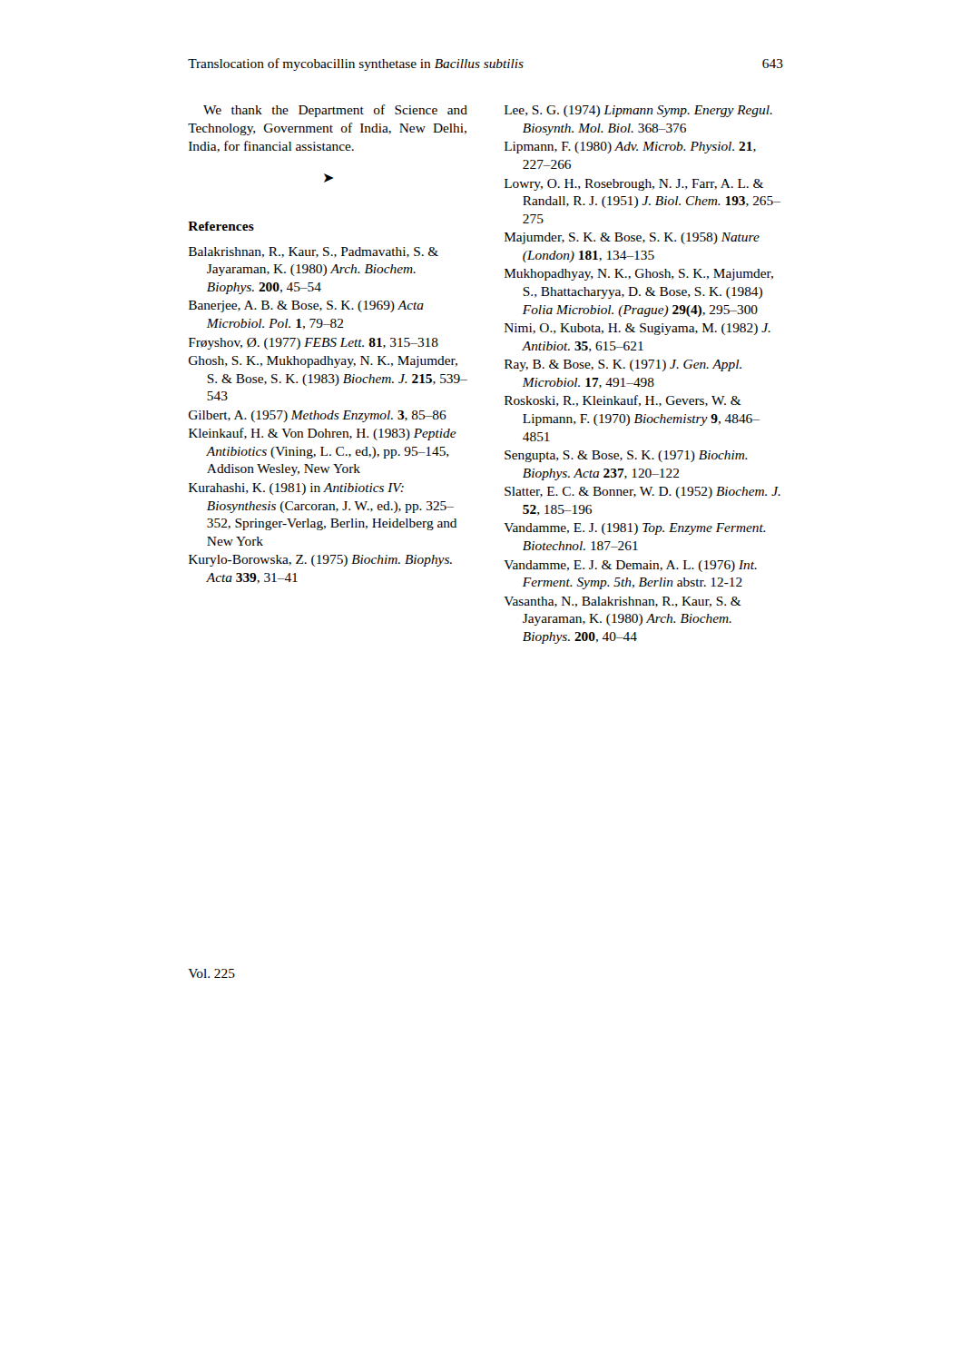Translocation of mycobacillin synthetase in Bacillus subtilis 643
We thank the Department of Science and Technology, Government of India, New Delhi, India, for financial assistance.
➤
References
Balakrishnan, R., Kaur, S., Padmavathi, S. & Jayaraman, K. (1980) Arch. Biochem. Biophys. 200, 45–54
Banerjee, A. B. & Bose, S. K. (1969) Acta Microbiol. Pol. 1, 79–82
Frøyshov, Ø. (1977) FEBS Lett. 81, 315–318
Ghosh, S. K., Mukhopadhyay, N. K., Majumder, S. & Bose, S. K. (1983) Biochem. J. 215, 539–543
Gilbert, A. (1957) Methods Enzymol. 3, 85–86
Kleinkauf, H. & Von Dohren, H. (1983) Peptide Antibiotics (Vining, L. C., ed,), pp. 95–145, Addison Wesley, New York
Kurahashi, K. (1981) in Antibiotics IV: Biosynthesis (Carcoran, J. W., ed.), pp. 325–352, Springer-Verlag, Berlin, Heidelberg and New York
Kurylo-Borowska, Z. (1975) Biochim. Biophys. Acta 339, 31–41
Lee, S. G. (1974) Lipmann Symp. Energy Regul. Biosynth. Mol. Biol. 368–376
Lipmann, F. (1980) Adv. Microb. Physiol. 21, 227–266
Lowry, O. H., Rosebrough, N. J., Farr, A. L. & Randall, R. J. (1951) J. Biol. Chem. 193, 265–275
Majumder, S. K. & Bose, S. K. (1958) Nature (London) 181, 134–135
Mukhopadhyay, N. K., Ghosh, S. K., Majumder, S., Bhattacharyya, D. & Bose, S. K. (1984) Folia Microbiol. (Prague) 29(4), 295–300
Nimi, O., Kubota, H. & Sugiyama, M. (1982) J. Antibiot. 35, 615–621
Ray, B. & Bose, S. K. (1971) J. Gen. Appl. Microbiol. 17, 491–498
Roskoski, R., Kleinkauf, H., Gevers, W. & Lipmann, F. (1970) Biochemistry 9, 4846–4851
Sengupta, S. & Bose, S. K. (1971) Biochim. Biophys. Acta 237, 120–122
Slatter, E. C. & Bonner, W. D. (1952) Biochem. J. 52, 185–196
Vandamme, E. J. (1981) Top. Enzyme Ferment. Biotechnol. 187–261
Vandamme, E. J. & Demain, A. L. (1976) Int. Ferment. Symp. 5th, Berlin abstr. 12-12
Vasantha, N., Balakrishnan, R., Kaur, S. & Jayaraman, K. (1980) Arch. Biochem. Biophys. 200, 40–44
Vol. 225